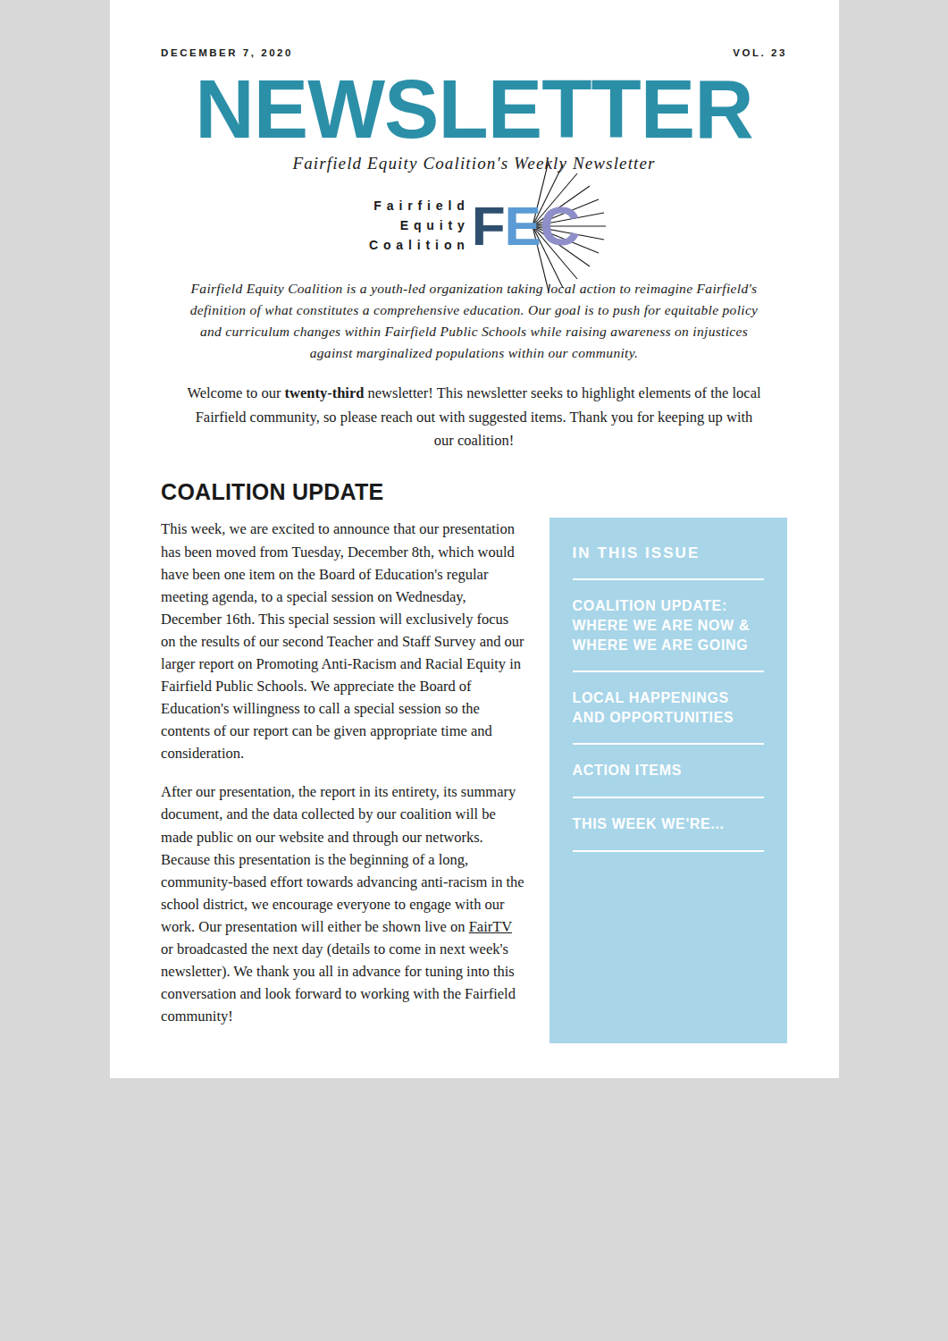December 7, 2020 Vol. 23
NEWSLETTER
Fairfield Equity Coalition's Weekly Newsletter
Fairfield
Equity
Coalition
FEC
Fairfield Equity Coalition is a youth-led organization taking local action to reimagine Fairfield's definition of what constitutes a comprehensive education. Our goal is to push for equitable policy and curriculum changes within Fairfield Public Schools while raising awareness on injustices against marginalized populations within our community.
Welcome to our twenty-third newsletter! This newsletter seeks to highlight elements of the local Fairfield community, so please reach out with suggested items. Thank you for keeping up with our coalition!
COALITION UPDATE
This week, we are excited to announce that our presentation has been moved from Tuesday, December 8th, which would have been one item on the Board of Education's regular meeting agenda, to a special session on Wednesday, December 16th. This special session will exclusively focus on the results of our second Teacher and Staff Survey and our larger report on Promoting Anti-Racism and Racial Equity in Fairfield Public Schools. We appreciate the Board of Education's willingness to call a special session so the contents of our report can be given appropriate time and consideration.
After our presentation, the report in its entirety, its summary document, and the data collected by our coalition will be made public on our website and through our networks. Because this presentation is the beginning of a long, community-based effort towards advancing anti-racism in the school district, we encourage everyone to engage with our work. Our presentation will either be shown live on FairTV or broadcasted the next day (details to come in next week's newsletter). We thank you all in advance for tuning into this conversation and look forward to working with the Fairfield community!
IN THIS ISSUE
Coalition Update: Where We Are Now & Where We Are Going
Local Happenings and Opportunities
Action Items
This Week We're...